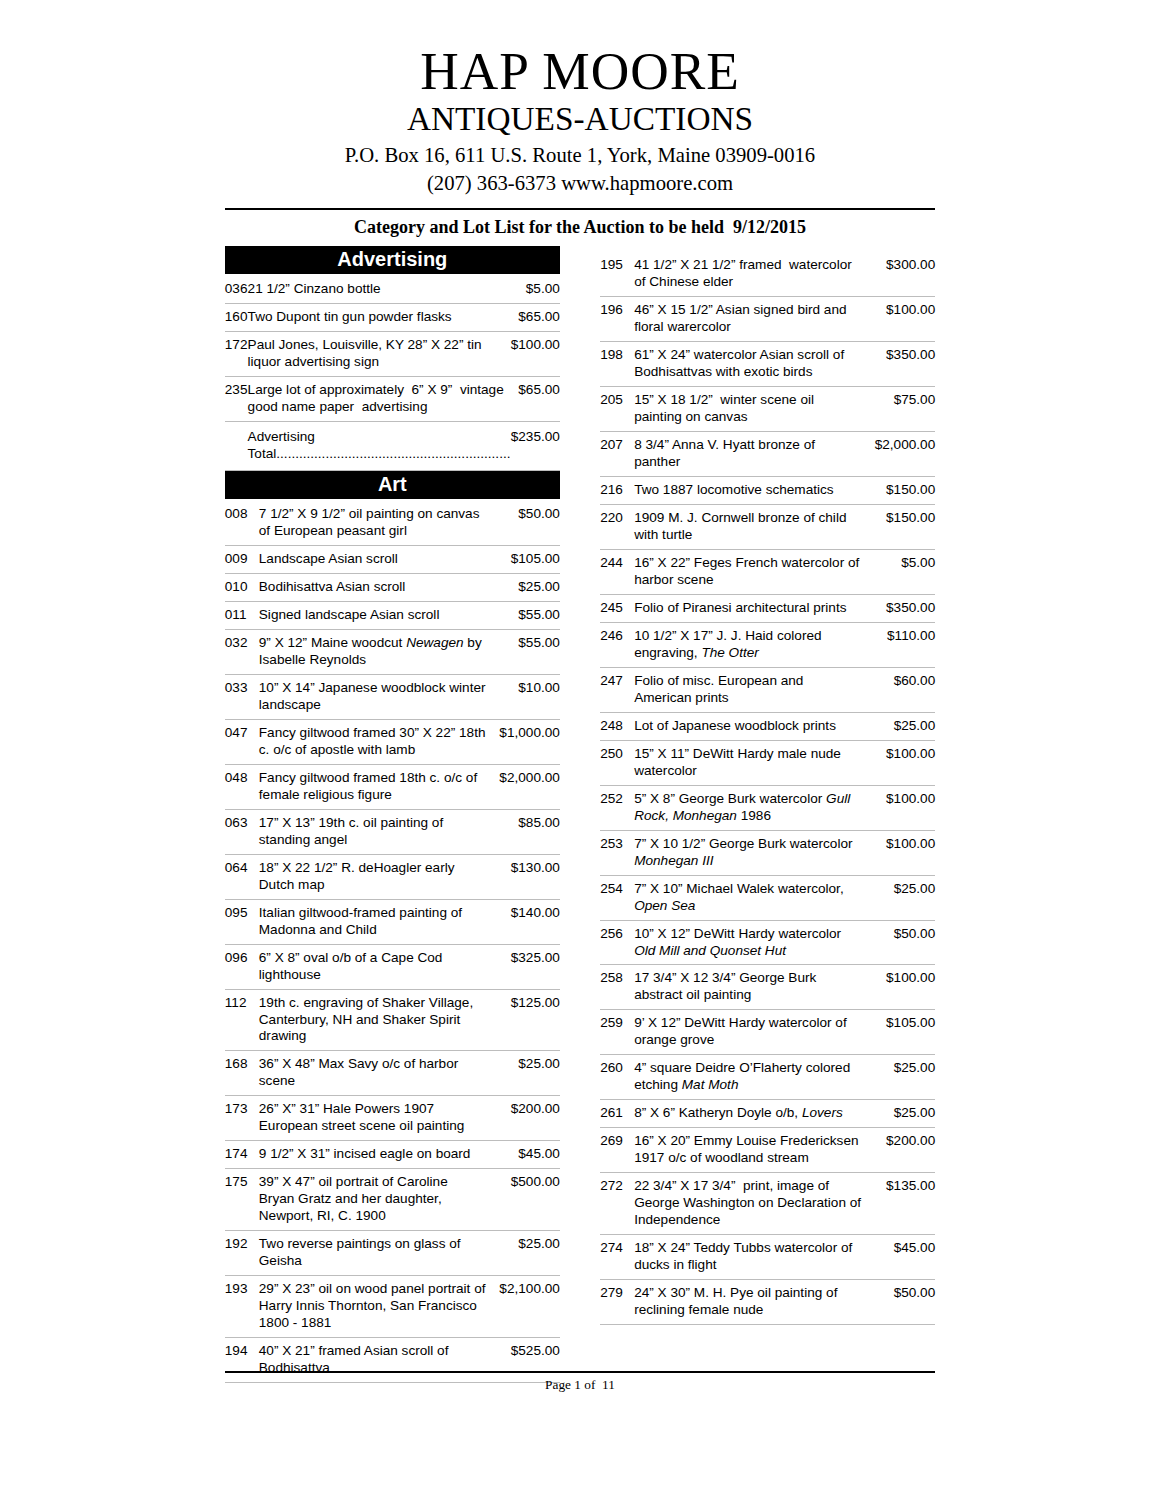HAP MOORE
ANTIQUES-AUCTIONS
P.O. Box 16, 611 U.S. Route 1, York, Maine 03909-0016
(207) 363-6373 www.hapmoore.com
Category and Lot List for the Auction to be held 9/12/2015
Advertising
| 036 | 21 1/2” Cinzano bottle | $5.00 |
| 160 | Two Dupont tin gun powder flasks | $65.00 |
| 172 | Paul Jones, Louisville, KY 28” X 22” tin liquor advertising sign | $100.00 |
| 235 | Large lot of approximately 6” X 9” vintage good name paper advertising | $65.00 |
| | Advertising Total .............................................................. | $235.00 |
Art
| 008 | 7 1/2” X 9 1/2” oil painting on canvas of European peasant girl | $50.00 |
| 009 | Landscape Asian scroll | $105.00 |
| 010 | Bodihisattva Asian scroll | $25.00 |
| 011 | Signed landscape Asian scroll | $55.00 |
| 032 | 9” X 12” Maine woodcut Newagen by Isabelle Reynolds | $55.00 |
| 033 | 10” X 14” Japanese woodblock winter landscape | $10.00 |
| 047 | Fancy giltwood framed 30” X 22” 18th c. o/c of apostle with lamb | $1,000.00 |
| 048 | Fancy giltwood framed 18th c. o/c of female religious figure | $2,000.00 |
| 063 | 17” X 13” 19th c. oil painting of standing angel | $85.00 |
| 064 | 18” X 22 1/2” R. deHoagler early Dutch map | $130.00 |
| 095 | Italian giltwood-framed painting of Madonna and Child | $140.00 |
| 096 | 6” X 8” oval o/b of a Cape Cod lighthouse | $325.00 |
| 112 | 19th c. engraving of Shaker Village, Canterbury, NH and Shaker Spirit drawing | $125.00 |
| 168 | 36” X 48” Max Savy o/c of harbor scene | $25.00 |
| 173 | 26” X” 31” Hale Powers 1907 European street scene oil painting | $200.00 |
| 174 | 9 1/2” X 31” incised eagle on board | $45.00 |
| 175 | 39” X 47” oil portrait of Caroline Bryan Gratz and her daughter, Newport, RI, C. 1900 | $500.00 |
| 192 | Two reverse paintings on glass of Geisha | $25.00 |
| 193 | 29” X 23” oil on wood panel portrait of Harry Innis Thornton, San Francisco 1800 - 1881 | $2,100.00 |
| 194 | 40” X 21” framed Asian scroll of Bodhisattva | $525.00 |
| 195 | 41 1/2” X 21 1/2” framed watercolor of Chinese elder | $300.00 |
| 196 | 46” X 15 1/2” Asian signed bird and floral warercolor | $100.00 |
| 198 | 61” X 24” watercolor Asian scroll of Bodhisattvas with exotic birds | $350.00 |
| 205 | 15” X 18 1/2” winter scene oil painting on canvas | $75.00 |
| 207 | 8 3/4” Anna V. Hyatt bronze of panther | $2,000.00 |
| 216 | Two 1887 locomotive schematics | $150.00 |
| 220 | 1909 M. J. Cornwell bronze of child with turtle | $150.00 |
| 244 | 16” X 22” Feges French watercolor of harbor scene | $5.00 |
| 245 | Folio of Piranesi architectural prints | $350.00 |
| 246 | 10 1/2” X 17” J. J. Haid colored engraving, The Otter | $110.00 |
| 247 | Folio of misc. European and American prints | $60.00 |
| 248 | Lot of Japanese woodblock prints | $25.00 |
| 250 | 15” X 11” DeWitt Hardy male nude watercolor | $100.00 |
| 252 | 5” X 8” George Burk watercolor Gull Rock, Monhegan 1986 | $100.00 |
| 253 | 7” X 10 1/2” George Burk watercolor Monhegan III | $100.00 |
| 254 | 7” X 10” Michael Walek watercolor, Open Sea | $25.00 |
| 256 | 10” X 12” DeWitt Hardy watercolor Old Mill and Quonset Hut | $50.00 |
| 258 | 17 3/4” X 12 3/4” George Burk abstract oil painting | $100.00 |
| 259 | 9’ X 12” DeWitt Hardy watercolor of orange grove | $105.00 |
| 260 | 4” square Deidre O’Flaherty colored etching Mat Moth | $25.00 |
| 261 | 8” X 6” Katheryn Doyle o/b, Lovers | $25.00 |
| 269 | 16” X 20” Emmy Louise Fredericksen 1917 o/c of woodland stream | $200.00 |
| 272 | 22 3/4” X 17 3/4” print, image of George Washington on Declaration of Independence | $135.00 |
| 274 | 18” X 24” Teddy Tubbs watercolor of ducks in flight | $45.00 |
| 279 | 24” X 30” M. H. Pye oil painting of reclining female nude | $50.00 |
Page 1 of 11